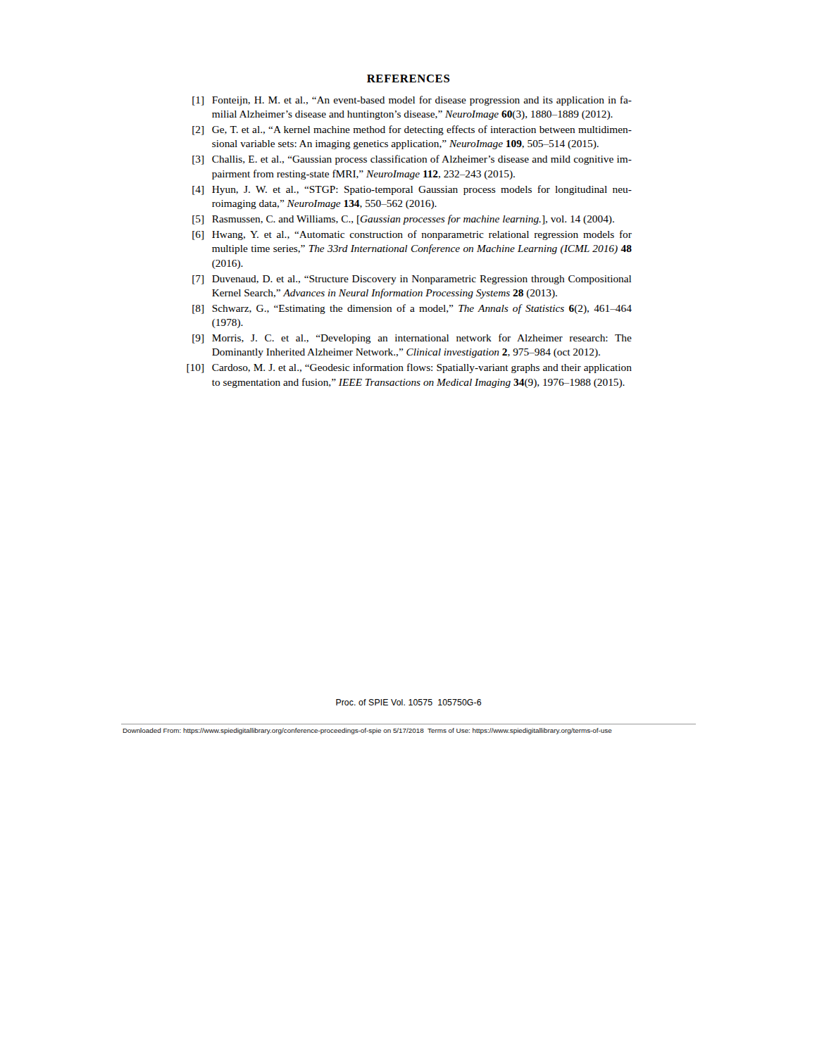REFERENCES
[1] Fonteijn, H. M. et al., “An event-based model for disease progression and its application in familial Alzheimer’s disease and huntington’s disease,” NeuroImage 60(3), 1880–1889 (2012).
[2] Ge, T. et al., “A kernel machine method for detecting effects of interaction between multidimensional variable sets: An imaging genetics application,” NeuroImage 109, 505–514 (2015).
[3] Challis, E. et al., “Gaussian process classification of Alzheimer’s disease and mild cognitive impairment from resting-state fMRI,” NeuroImage 112, 232–243 (2015).
[4] Hyun, J. W. et al., “STGP: Spatio-temporal Gaussian process models for longitudinal neuroimaging data,” NeuroImage 134, 550–562 (2016).
[5] Rasmussen, C. and Williams, C., [Gaussian processes for machine learning.], vol. 14 (2004).
[6] Hwang, Y. et al., “Automatic construction of nonparametric relational regression models for multiple time series,” The 33rd International Conference on Machine Learning (ICML 2016) 48 (2016).
[7] Duvenaud, D. et al., “Structure Discovery in Nonparametric Regression through Compositional Kernel Search,” Advances in Neural Information Processing Systems 28 (2013).
[8] Schwarz, G., “Estimating the dimension of a model,” The Annals of Statistics 6(2), 461–464 (1978).
[9] Morris, J. C. et al., “Developing an international network for Alzheimer research: The Dominantly Inherited Alzheimer Network.,” Clinical investigation 2, 975–984 (oct 2012).
[10] Cardoso, M. J. et al., “Geodesic information flows: Spatially-variant graphs and their application to segmentation and fusion,” IEEE Transactions on Medical Imaging 34(9), 1976–1988 (2015).
Proc. of SPIE Vol. 10575 105750G-6
Downloaded From: https://www.spiedigitallibrary.org/conference-proceedings-of-spie on 5/17/2018 Terms of Use: https://www.spiedigitallibrary.org/terms-of-use